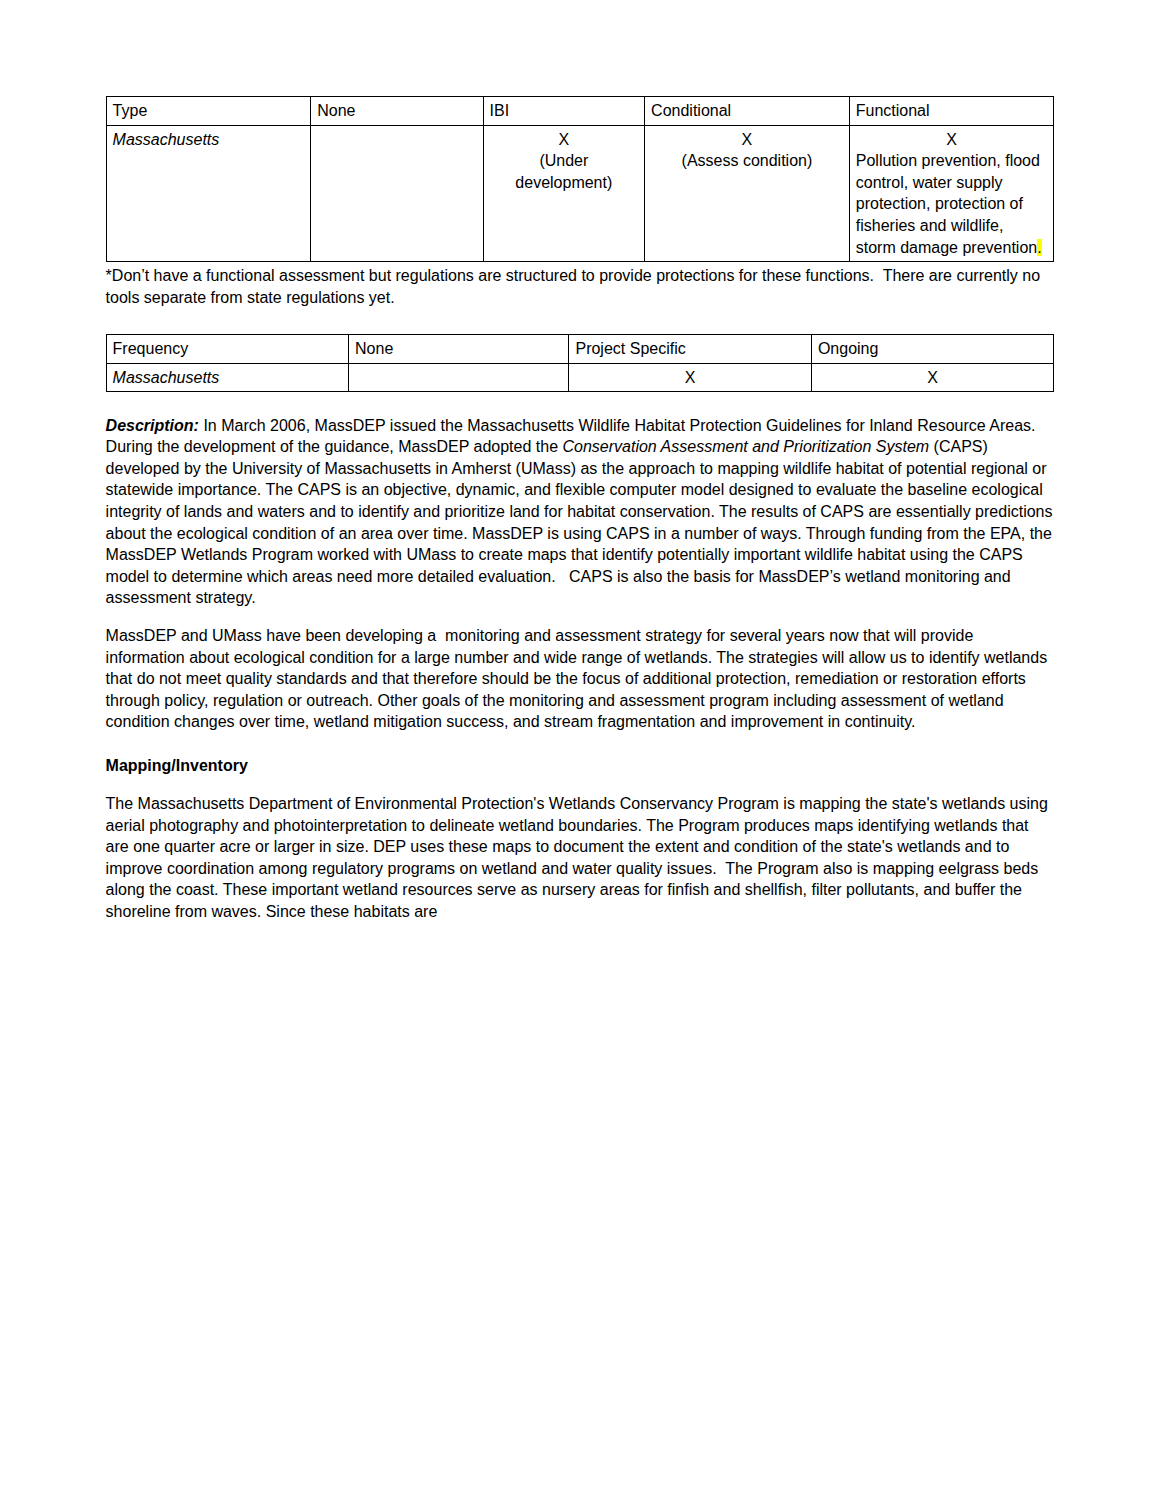| Type | None | IBI | Conditional | Functional |
| Massachusetts | | X (Under development) | X (Assess condition) | X Pollution prevention, flood control, water supply protection, protection of fisheries and wildlife, storm damage prevention . |
*Don’t have a functional assessment but regulations are structured to provide protections for these functions. There are currently no tools separate from state regulations yet.
| Frequency | None | Project Specific | Ongoing |
| Massachusetts | | X | X |
Description: In March 2006, MassDEP issued the Massachusetts Wildlife Habitat Protection Guidelines for Inland Resource Areas. During the development of the guidance, MassDEP adopted the Conservation Assessment and Prioritization System (CAPS) developed by the University of Massachusetts in Amherst (UMass) as the approach to mapping wildlife habitat of potential regional or statewide importance. The CAPS is an objective, dynamic, and flexible computer model designed to evaluate the baseline ecological integrity of lands and waters and to identify and prioritize land for habitat conservation. The results of CAPS are essentially predictions about the ecological condition of an area over time. MassDEP is using CAPS in a number of ways. Through funding from the EPA, the MassDEP Wetlands Program worked with UMass to create maps that identify potentially important wildlife habitat using the CAPS model to determine which areas need more detailed evaluation. CAPS is also the basis for MassDEP’s wetland monitoring and assessment strategy.
MassDEP and UMass have been developing a monitoring and assessment strategy for several years now that will provide information about ecological condition for a large number and wide range of wetlands. The strategies will allow us to identify wetlands that do not meet quality standards and that therefore should be the focus of additional protection, remediation or restoration efforts through policy, regulation or outreach. Other goals of the monitoring and assessment program including assessment of wetland condition changes over time, wetland mitigation success, and stream fragmentation and improvement in continuity.
Mapping/Inventory
The Massachusetts Department of Environmental Protection's Wetlands Conservancy Program is mapping the state's wetlands using aerial photography and photointerpretation to delineate wetland boundaries. The Program produces maps identifying wetlands that are one quarter acre or larger in size. DEP uses these maps to document the extent and condition of the state's wetlands and to improve coordination among regulatory programs on wetland and water quality issues. The Program also is mapping eelgrass beds along the coast. These important wetland resources serve as nursery areas for finfish and shellfish, filter pollutants, and buffer the shoreline from waves. Since these habitats are